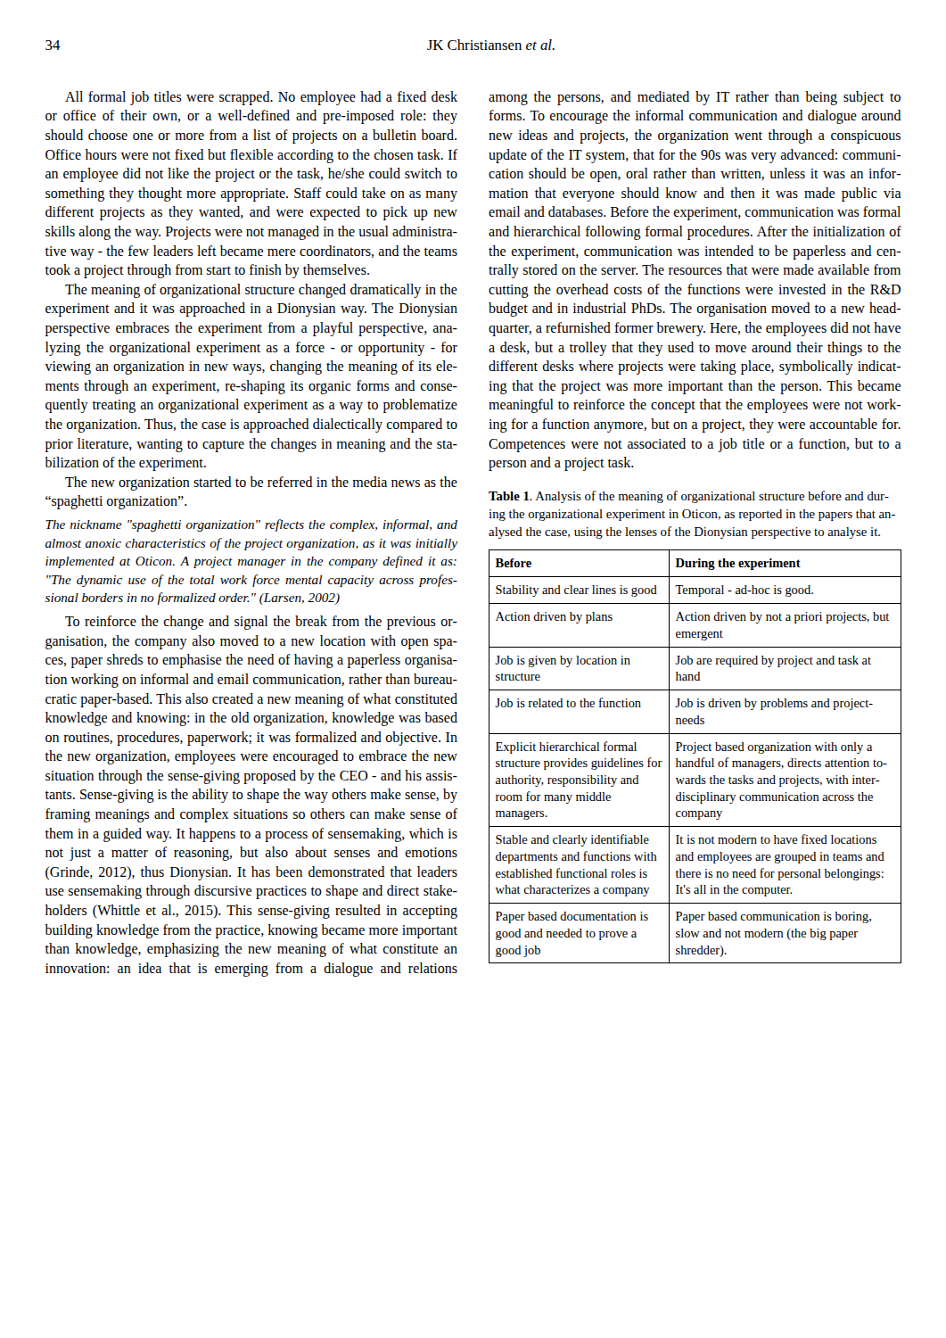34
JK Christiansen et al.
All formal job titles were scrapped. No employee had a fixed desk or office of their own, or a well-defined and pre-imposed role: they should choose one or more from a list of projects on a bulletin board. Office hours were not fixed but flexible according to the chosen task. If an employee did not like the project or the task, he/she could switch to something they thought more appropriate. Staff could take on as many different projects as they wanted, and were expected to pick up new skills along the way. Projects were not managed in the usual administrative way - the few leaders left became mere coordinators, and the teams took a project through from start to finish by themselves.
The meaning of organizational structure changed dramatically in the experiment and it was approached in a Dionysian way. The Dionysian perspective embraces the experiment from a playful perspective, analyzing the organizational experiment as a force - or opportunity - for viewing an organization in new ways, changing the meaning of its elements through an experiment, re-shaping its organic forms and consequently treating an organizational experiment as a way to problematize the organization. Thus, the case is approached dialectically compared to prior literature, wanting to capture the changes in meaning and the stabilization of the experiment.
The new organization started to be referred in the media news as the “spaghetti organization”.
The nickname "spaghetti organization" reflects the complex, informal, and almost anoxic characteristics of the project organization, as it was initially implemented at Oticon. A project manager in the company defined it as: "The dynamic use of the total work force mental capacity across professional borders in no formalized order." (Larsen, 2002)
To reinforce the change and signal the break from the previous organisation, the company also moved to a new location with open spaces, paper shreds to emphasise the need of having a paperless organisation working on informal and email communication, rather than bureaucratic paper-based. This also created a new meaning of what constituted knowledge and knowing: in the old organization, knowledge was based on routines, procedures, paperwork; it was formalized and objective. In the new organization, employees were encouraged to embrace the new situation through the sense-giving proposed by the CEO - and his assistants. Sense-giving is the ability to shape the way others make sense, by framing meanings and complex situations so others can make sense of them in a guided way. It happens to a process of sensemaking, which is not just a matter of reasoning, but also about senses and emotions (Grinde, 2012), thus Dionysian. It has been demonstrated that leaders use sensemaking through discursive practices to shape and direct stakeholders (Whittle et al., 2015). This sense-giving resulted in accepting building knowledge from the practice, knowing became more important than knowledge, emphasizing the new meaning of what constitute an innovation: an idea that is emerging from a dialogue and relations among the persons, and mediated by IT rather than being subject to forms. To encourage the informal communication and dialogue around new ideas and projects, the organization went through a conspicuous update of the IT system, that for the 90s was very advanced: communication should be open, oral rather than written, unless it was an information that everyone should know and then it was made public via email and databases. Before the experiment, communication was formal and hierarchical following formal procedures. After the initialization of the experiment, communication was intended to be paperless and centrally stored on the server. The resources that were made available from cutting the overhead costs of the functions were invested in the R&D budget and in industrial PhDs. The organisation moved to a new headquarter, a refurnished former brewery. Here, the employees did not have a desk, but a trolley that they used to move around their things to the different desks where projects were taking place, symbolically indicating that the project was more important than the person. This became meaningful to reinforce the concept that the employees were not working for a function anymore, but on a project, they were accountable for. Competences were not associated to a job title or a function, but to a person and a project task.
Table 1. Analysis of the meaning of organizational structure before and during the organizational experiment in Oticon, as reported in the papers that analysed the case, using the lenses of the Dionysian perspective to analyse it.
| Before | During the experiment |
| --- | --- |
| Stability and clear lines is good | Temporal - ad-hoc is good. |
| Action driven by plans | Action driven by not a priori projects, but emergent |
| Job is given by location in structure | Job are required by project and task at hand |
| Job is related to the function | Job is driven by problems and project-needs |
| Explicit hierarchical formal structure provides guidelines for authority, responsibility and room for many middle managers. | Project based organization with only a handful of managers, directs attention towards the tasks and projects, with interdisciplinary communication across the company |
| Stable and clearly identifiable departments and functions with established functional roles is what characterizes a company | It is not modern to have fixed locations and employees are grouped in teams and there is no need for personal belongings: It's all in the computer. |
| Paper based documentation is good and needed to prove a good job | Paper based communication is boring, slow and not modern (the big paper shredder). |